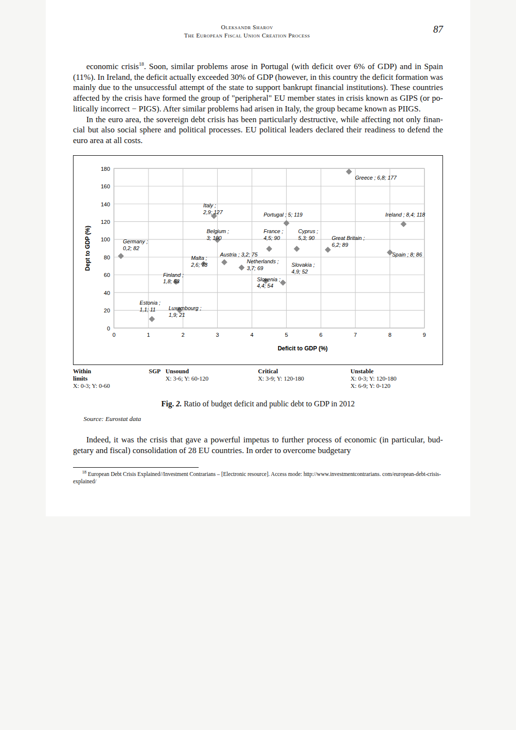Oleksandr Sharov
The European Fiscal Union Creation Process
87
economic crisis18. Soon, similar problems arose in Portugal (with deficit over 6% of GDP) and in Spain (11%). In Ireland, the deficit actually exceeded 30% of GDP (however, in this country the deficit formation was mainly due to the unsuccessful attempt of the state to support bankrupt financial institutions). These countries affected by the crisis have formed the group of "peripheral" EU member states in crisis known as GIPS (or politically incorrect − PIGS). After similar problems had arisen in Italy, the group became known as PIIGS.
In the euro area, the sovereign debt crisis has been particularly destructive, while affecting not only financial but also social sphere and political processes. EU political leaders declared their readiness to defend the euro area at all costs.
180 160 140 120 100 80 60 40 20 0 0 1 2 3 4 5 6 7 8 9 Dept to GDP (%) Deficit to GDP (%) Greece ; 6,8; 177 Italy ; 2,9; 127 Portugal ; 5; 119 Ireland ; 8,4; 118 Belgium ; 3; 100 France ; 4,5; 90 Cyprus ; 5,3; 90 Great Britain ; 6,2; 89 Germany ; 0,2; 82 Austria ; 3,2; 75 Malta ; 2,6; 73 Netherlands ; 3,7; 69 Spain ; 8; 86 Slovakia ; 4,9; 52 Finland ; 1,8; 53 Slovenia ; 4,4; 54 Estonia ; 1,1; 11 Luxembourg ; 1,9; 21
| Within SGP limits X: 0-3; Y: 0-60 | Unsound X: 3-6; Y: 60-120 | Critical X: 3-9; Y: 120-180 | Unstable X: 0-3; Y: 120-180 X: 6-9; Y: 0-120 |
Fig. 2. Ratio of budget deficit and public debt to GDP in 2012
Source: Eurostat data
Indeed, it was the crisis that gave a powerful impetus to further process of economic (in particular, budgetary and fiscal) consolidation of 28 EU countries. In order to overcome budgetary
18 European Debt Crisis Explained//Investment Contrarians – [Electronic resource]. Access mode: http://www.investmentcontrarians. com/european-debt-crisis-explained/